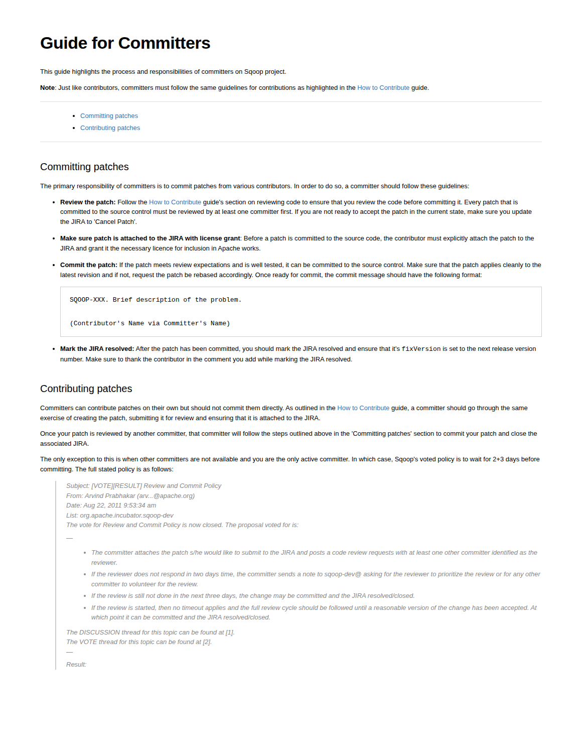Guide for Committers
This guide highlights the process and responsibilities of committers on Sqoop project.
Note: Just like contributors, committers must follow the same guidelines for contributions as highlighted in the How to Contribute guide.
Committing patches
Contributing patches
Committing patches
The primary responsibility of committers is to commit patches from various contributors. In order to do so, a committer should follow these guidelines:
Review the patch: Follow the How to Contribute guide's section on reviewing code to ensure that you review the code before committing it. Every patch that is committed to the source control must be reviewed by at least one committer first. If you are not ready to accept the patch in the current state, make sure you update the JIRA to 'Cancel Patch'.
Make sure patch is attached to the JIRA with license grant: Before a patch is committed to the source code, the contributor must explicitly attach the patch to the JIRA and grant it the necessary licence for inclusion in Apache works.
Commit the patch: If the patch meets review expectations and is well tested, it can be committed to the source control. Make sure that the patch applies cleanly to the latest revision and if not, request the patch be rebased accordingly. Once ready for commit, the commit message should have the following format:
SQOOP-XXX. Brief description of the problem.

(Contributor's Name via Committer's Name)
Mark the JIRA resolved: After the patch has been committed, you should mark the JIRA resolved and ensure that it's fixVersion is set to the next release version number. Make sure to thank the contributor in the comment you add while marking the JIRA resolved.
Contributing patches
Committers can contribute patches on their own but should not commit them directly. As outlined in the How to Contribute guide, a committer should go through the same exercise of creating the patch, submitting it for review and ensuring that it is attached to the JIRA.
Once your patch is reviewed by another committer, that committer will follow the steps outlined above in the 'Committing patches' section to commit your patch and close the associated JIRA.
The only exception to this is when other committers are not available and you are the only active committer. In which case, Sqoop's voted policy is to wait for 2+3 days before committing. The full stated policy is as follows:
Subject: [VOTE][RESULT] Review and Commit Policy
From: Arvind Prabhakar (arv...@apache.org)
Date: Aug 22, 2011 9:53:34 am
List: org.apache.incubator.sqoop-dev
The vote for Review and Commit Policy is now closed. The proposal voted for is:
—
The committer attaches the patch s/he would like to submit to the JIRA and posts a code review requests with at least one other committer identified as the reviewer.
If the reviewer does not respond in two days time, the committer sends a note to sqoop-dev@ asking for the reviewer to prioritize the review or for any other committer to volunteer for the review.
If the review is still not done in the next three days, the change may be committed and the JIRA resolved/closed.
If the review is started, then no timeout applies and the full review cycle should be followed until a reasonable version of the change has been accepted. At which point it can be committed and the JIRA resolved/closed.
The DISCUSSION thread for this topic can be found at [1].
The VOTE thread for this topic can be found at [2].
—
Result: